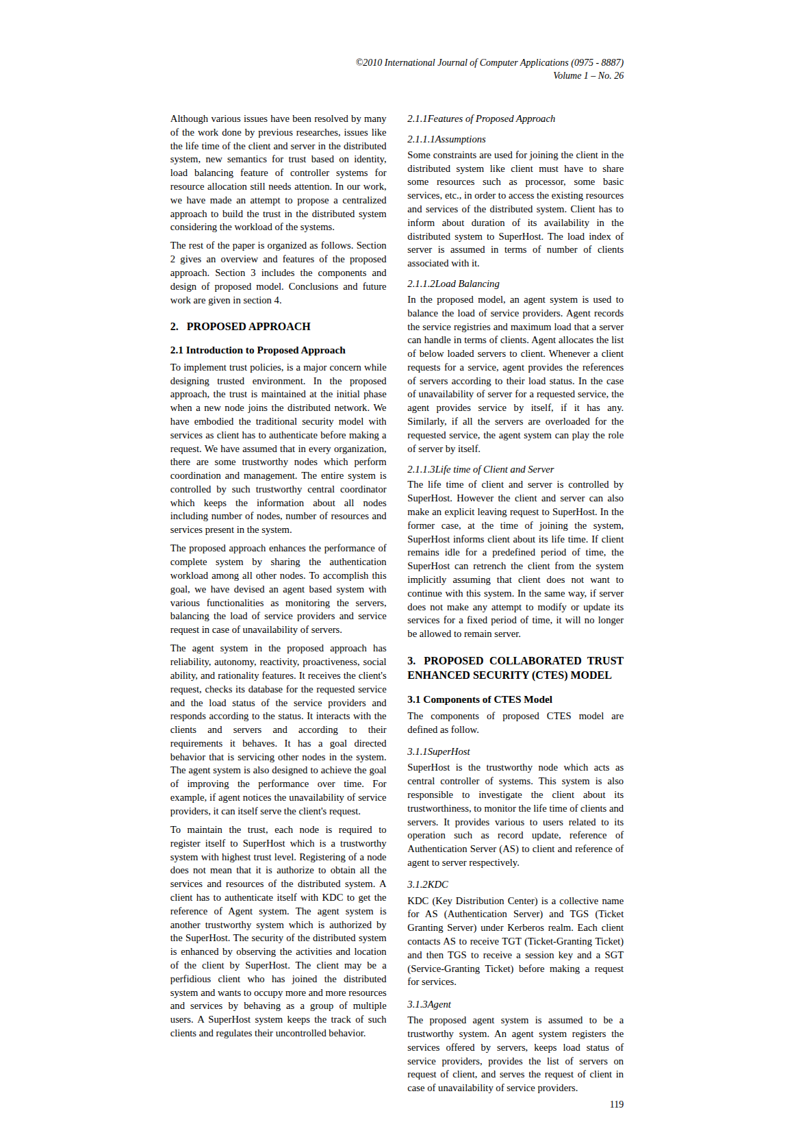©2010 International Journal of Computer Applications (0975 - 8887)
Volume 1 – No. 26
Although various issues have been resolved by many of the work done by previous researches, issues like the life time of the client and server in the distributed system, new semantics for trust based on identity, load balancing feature of controller systems for resource allocation still needs attention. In our work, we have made an attempt to propose a centralized approach to build the trust in the distributed system considering the workload of the systems.
The rest of the paper is organized as follows. Section 2 gives an overview and features of the proposed approach. Section 3 includes the components and design of proposed model. Conclusions and future work are given in section 4.
2. PROPOSED APPROACH
2.1 Introduction to Proposed Approach
To implement trust policies, is a major concern while designing trusted environment. In the proposed approach, the trust is maintained at the initial phase when a new node joins the distributed network. We have embodied the traditional security model with services as client has to authenticate before making a request. We have assumed that in every organization, there are some trustworthy nodes which perform coordination and management. The entire system is controlled by such trustworthy central coordinator which keeps the information about all nodes including number of nodes, number of resources and services present in the system.
The proposed approach enhances the performance of complete system by sharing the authentication workload among all other nodes. To accomplish this goal, we have devised an agent based system with various functionalities as monitoring the servers, balancing the load of service providers and service request in case of unavailability of servers.
The agent system in the proposed approach has reliability, autonomy, reactivity, proactiveness, social ability, and rationality features. It receives the client's request, checks its database for the requested service and the load status of the service providers and responds according to the status. It interacts with the clients and servers and according to their requirements it behaves. It has a goal directed behavior that is servicing other nodes in the system. The agent system is also designed to achieve the goal of improving the performance over time. For example, if agent notices the unavailability of service providers, it can itself serve the client's request.
To maintain the trust, each node is required to register itself to SuperHost which is a trustworthy system with highest trust level. Registering of a node does not mean that it is authorize to obtain all the services and resources of the distributed system. A client has to authenticate itself with KDC to get the reference of Agent system. The agent system is another trustworthy system which is authorized by the SuperHost. The security of the distributed system is enhanced by observing the activities and location of the client by SuperHost. The client may be a perfidious client who has joined the distributed system and wants to occupy more and more resources and services by behaving as a group of multiple users. A SuperHost system keeps the track of such clients and regulates their uncontrolled behavior.
2.1.1 Features of Proposed Approach
2.1.1.1 Assumptions
Some constraints are used for joining the client in the distributed system like client must have to share some resources such as processor, some basic services, etc., in order to access the existing resources and services of the distributed system. Client has to inform about duration of its availability in the distributed system to SuperHost. The load index of server is assumed in terms of number of clients associated with it.
2.1.1.2 Load Balancing
In the proposed model, an agent system is used to balance the load of service providers. Agent records the service registries and maximum load that a server can handle in terms of clients. Agent allocates the list of below loaded servers to client. Whenever a client requests for a service, agent provides the references of servers according to their load status. In the case of unavailability of server for a requested service, the agent provides service by itself, if it has any. Similarly, if all the servers are overloaded for the requested service, the agent system can play the role of server by itself.
2.1.1.3 Life time of Client and Server
The life time of client and server is controlled by SuperHost. However the client and server can also make an explicit leaving request to SuperHost. In the former case, at the time of joining the system, SuperHost informs client about its life time. If client remains idle for a predefined period of time, the SuperHost can retrench the client from the system implicitly assuming that client does not want to continue with this system. In the same way, if server does not make any attempt to modify or update its services for a fixed period of time, it will no longer be allowed to remain server.
3. PROPOSED COLLABORATED TRUST ENHANCED SECURITY (CTES) MODEL
3.1 Components of CTES Model
The components of proposed CTES model are defined as follow.
3.1.1 SuperHost
SuperHost is the trustworthy node which acts as central controller of systems. This system is also responsible to investigate the client about its trustworthiness, to monitor the life time of clients and servers. It provides various to users related to its operation such as record update, reference of Authentication Server (AS) to client and reference of agent to server respectively.
3.1.2 KDC
KDC (Key Distribution Center) is a collective name for AS (Authentication Server) and TGS (Ticket Granting Server) under Kerberos realm. Each client contacts AS to receive TGT (Ticket-Granting Ticket) and then TGS to receive a session key and a SGT (Service-Granting Ticket) before making a request for services.
3.1.3 Agent
The proposed agent system is assumed to be a trustworthy system. An agent system registers the services offered by servers, keeps load status of service providers, provides the list of servers on request of client, and serves the request of client in case of unavailability of service providers.
119